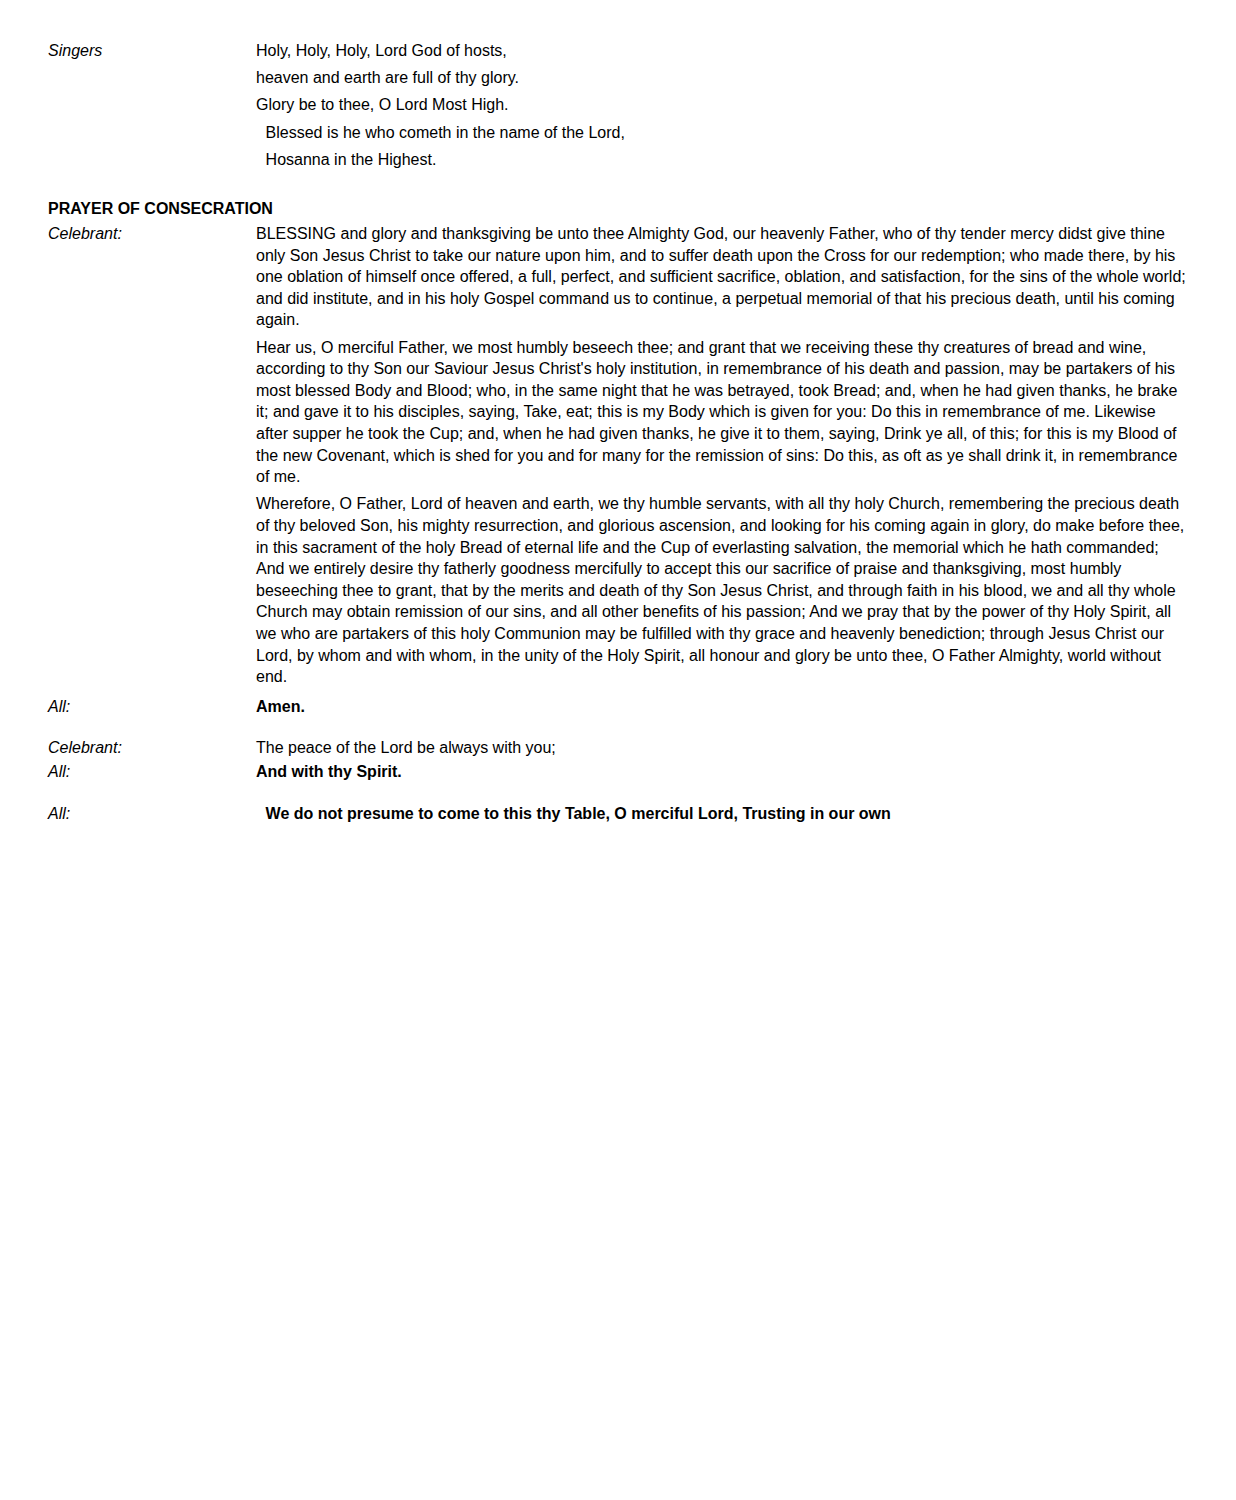Singers
Holy, Holy, Holy, Lord God of hosts,
heaven and earth are full of thy glory.
Glory be to thee, O Lord Most High.
Blessed is he who cometh in the name of the Lord,
Hosanna in the Highest.
Prayer of Consecration
Celebrant:
BLESSING and glory and thanksgiving be unto thee Almighty God, our heavenly Father, who of thy tender mercy didst give thine only Son Jesus Christ to take our nature upon him, and to suffer death upon the Cross for our redemption; who made there, by his one oblation of himself once offered, a full, perfect, and sufficient sacrifice, oblation, and satisfaction, for the sins of the whole world; and did institute, and in his holy Gospel command us to continue, a perpetual memorial of that his precious death, until his coming again.
Hear us, O merciful Father, we most humbly beseech thee; and grant that we receiving these thy creatures of bread and wine, according to thy Son our Saviour Jesus Christ's holy institution, in remembrance of his death and passion, may be partakers of his most blessed Body and Blood; who, in the same night that he was betrayed, took Bread; and, when he had given thanks, he brake it; and gave it to his disciples, saying, Take, eat; this is my Body which is given for you: Do this in remembrance of me. Likewise after supper he took the Cup; and, when he had given thanks, he give it to them, saying, Drink ye all, of this; for this is my Blood of the new Covenant, which is shed for you and for many for the remission of sins: Do this, as oft as ye shall drink it, in remembrance of me.
Wherefore, O Father, Lord of heaven and earth, we thy humble servants, with all thy holy Church, remembering the precious death of thy beloved Son, his mighty resurrection, and glorious ascension, and looking for his coming again in glory, do make before thee, in this sacrament of the holy Bread of eternal life and the Cup of everlasting salvation, the memorial which he hath commanded; And we entirely desire thy fatherly goodness mercifully to accept this our sacrifice of praise and thanksgiving, most humbly beseeching thee to grant, that by the merits and death of thy Son Jesus Christ, and through faith in his blood, we and all thy whole Church may obtain remission of our sins, and all other benefits of his passion; And we pray that by the power of thy Holy Spirit, all we who are partakers of this holy Communion may be fulfilled with thy grace and heavenly benediction; through Jesus Christ our Lord, by whom and with whom, in the unity of the Holy Spirit, all honour and glory be unto thee, O Father Almighty, world without end.
All:
Amen.
Celebrant:
The peace of the Lord be always with you;
All:
And with thy Spirit.
All:
We do not presume to come to this thy Table, O merciful Lord, Trusting in our own